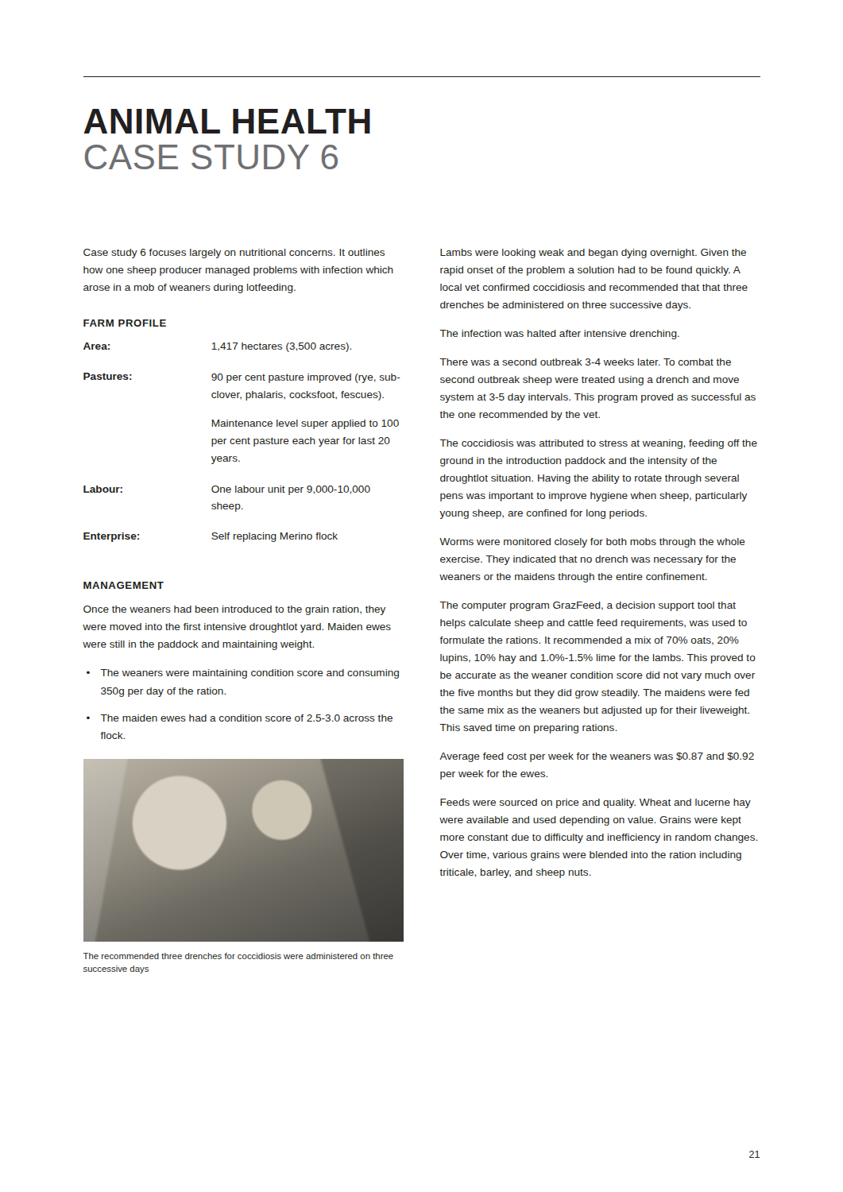Animal HealthCase Study 6
Case study 6 focuses largely on nutritional concerns. It outlines how one sheep producer managed problems with infection which arose in a mob of weaners during lotfeeding.
Farm Profile
| Area: | 1,417 hectares (3,500 acres). |
| Pastures: | 90 per cent pasture improved (rye, sub-clover, phalaris, cocksfoot, fescues). Maintenance level super applied to 100 per cent pasture each year for last 20 years. |
| Labour: | One labour unit per 9,000-10,000 sheep. |
| Enterprise: | Self replacing Merino flock |
Management
Once the weaners had been introduced to the grain ration, they were moved into the first intensive droughtlot yard. Maiden ewes were still in the paddock and maintaining weight.
The weaners were maintaining condition score and consuming 350g per day of the ration.
The maiden ewes had a condition score of 2.5-3.0 across the flock.
The recommended three drenches for coccidiosis were administered on three successive days
Lambs were looking weak and began dying overnight. Given the rapid onset of the problem a solution had to be found quickly. A local vet confirmed coccidiosis and recommended that that three drenches be administered on three successive days.
The infection was halted after intensive drenching.
There was a second outbreak 3-4 weeks later. To combat the second outbreak sheep were treated using a drench and move system at 3-5 day intervals. This program proved as successful as the one recommended by the vet.
The coccidiosis was attributed to stress at weaning, feeding off the ground in the introduction paddock and the intensity of the droughtlot situation. Having the ability to rotate through several pens was important to improve hygiene when sheep, particularly young sheep, are confined for long periods.
Worms were monitored closely for both mobs through the whole exercise. They indicated that no drench was necessary for the weaners or the maidens through the entire confinement.
The computer program GrazFeed, a decision support tool that helps calculate sheep and cattle feed requirements, was used to formulate the rations. It recommended a mix of 70% oats, 20% lupins, 10% hay and 1.0%-1.5% lime for the lambs. This proved to be accurate as the weaner condition score did not vary much over the five months but they did grow steadily. The maidens were fed the same mix as the weaners but adjusted up for their liveweight. This saved time on preparing rations.
Average feed cost per week for the weaners was $0.87 and $0.92 per week for the ewes.
Feeds were sourced on price and quality. Wheat and lucerne hay were available and used depending on value. Grains were kept more constant due to difficulty and inefficiency in random changes. Over time, various grains were blended into the ration including triticale, barley, and sheep nuts.
21